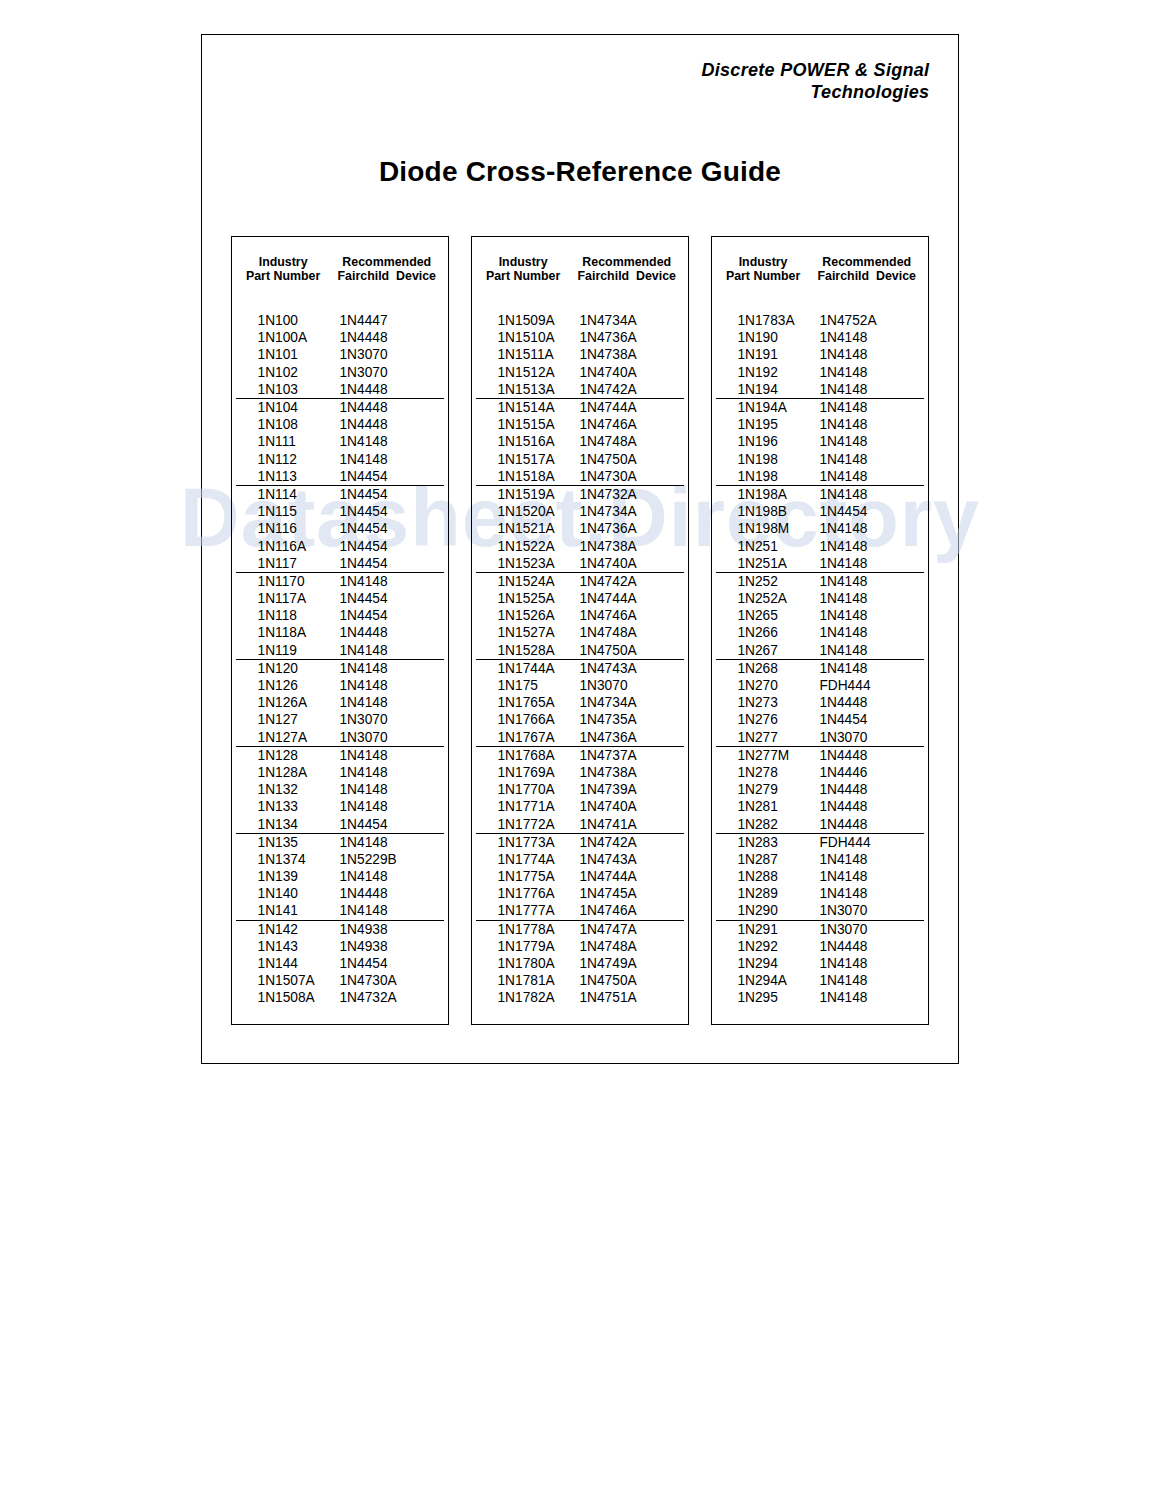Discrete POWER & Signal Technologies
Diode Cross-Reference Guide
Datasheet.Directory
| Industry Part Number | Recommended Fairchild Device |
| --- | --- |
| 1N100 | 1N4447 |
| 1N100A | 1N4448 |
| 1N101 | 1N3070 |
| 1N102 | 1N3070 |
| 1N103 | 1N4448 |
| 1N104 | 1N4448 |
| 1N108 | 1N4448 |
| 1N111 | 1N4148 |
| 1N112 | 1N4148 |
| 1N113 | 1N4454 |
| 1N114 | 1N4454 |
| 1N115 | 1N4454 |
| 1N116 | 1N4454 |
| 1N116A | 1N4454 |
| 1N117 | 1N4454 |
| 1N1170 | 1N4148 |
| 1N117A | 1N4454 |
| 1N118 | 1N4454 |
| 1N118A | 1N4448 |
| 1N119 | 1N4148 |
| 1N120 | 1N4148 |
| 1N126 | 1N4148 |
| 1N126A | 1N4148 |
| 1N127 | 1N3070 |
| 1N127A | 1N3070 |
| 1N128 | 1N4148 |
| 1N128A | 1N4148 |
| 1N132 | 1N4148 |
| 1N133 | 1N4148 |
| 1N134 | 1N4454 |
| 1N135 | 1N4148 |
| 1N1374 | 1N5229B |
| 1N139 | 1N4148 |
| 1N140 | 1N4448 |
| 1N141 | 1N4148 |
| 1N142 | 1N4938 |
| 1N143 | 1N4938 |
| 1N144 | 1N4454 |
| 1N1507A | 1N4730A |
| 1N1508A | 1N4732A |
| Industry Part Number | Recommended Fairchild Device |
| --- | --- |
| 1N1509A | 1N4734A |
| 1N1510A | 1N4736A |
| 1N1511A | 1N4738A |
| 1N1512A | 1N4740A |
| 1N1513A | 1N4742A |
| 1N1514A | 1N4744A |
| 1N1515A | 1N4746A |
| 1N1516A | 1N4748A |
| 1N1517A | 1N4750A |
| 1N1518A | 1N4730A |
| 1N1519A | 1N4732A |
| 1N1520A | 1N4734A |
| 1N1521A | 1N4736A |
| 1N1522A | 1N4738A |
| 1N1523A | 1N4740A |
| 1N1524A | 1N4742A |
| 1N1525A | 1N4744A |
| 1N1526A | 1N4746A |
| 1N1527A | 1N4748A |
| 1N1528A | 1N4750A |
| 1N1744A | 1N4743A |
| 1N175 | 1N3070 |
| 1N1765A | 1N4734A |
| 1N1766A | 1N4735A |
| 1N1767A | 1N4736A |
| 1N1768A | 1N4737A |
| 1N1769A | 1N4738A |
| 1N1770A | 1N4739A |
| 1N1771A | 1N4740A |
| 1N1772A | 1N4741A |
| 1N1773A | 1N4742A |
| 1N1774A | 1N4743A |
| 1N1775A | 1N4744A |
| 1N1776A | 1N4745A |
| 1N1777A | 1N4746A |
| 1N1778A | 1N4747A |
| 1N1779A | 1N4748A |
| 1N1780A | 1N4749A |
| 1N1781A | 1N4750A |
| 1N1782A | 1N4751A |
| Industry Part Number | Recommended Fairchild Device |
| --- | --- |
| 1N1783A | 1N4752A |
| 1N190 | 1N4148 |
| 1N191 | 1N4148 |
| 1N192 | 1N4148 |
| 1N194 | 1N4148 |
| 1N194A | 1N4148 |
| 1N195 | 1N4148 |
| 1N196 | 1N4148 |
| 1N198 | 1N4148 |
| 1N198 | 1N4148 |
| 1N198A | 1N4148 |
| 1N198B | 1N4454 |
| 1N198M | 1N4148 |
| 1N251 | 1N4148 |
| 1N251A | 1N4148 |
| 1N252 | 1N4148 |
| 1N252A | 1N4148 |
| 1N265 | 1N4148 |
| 1N266 | 1N4148 |
| 1N267 | 1N4148 |
| 1N268 | 1N4148 |
| 1N270 | FDH444 |
| 1N273 | 1N4448 |
| 1N276 | 1N4454 |
| 1N277 | 1N3070 |
| 1N277M | 1N4448 |
| 1N278 | 1N4446 |
| 1N279 | 1N4448 |
| 1N281 | 1N4448 |
| 1N282 | 1N4448 |
| 1N283 | FDH444 |
| 1N287 | 1N4148 |
| 1N288 | 1N4148 |
| 1N289 | 1N4148 |
| 1N290 | 1N3070 |
| 1N291 | 1N3070 |
| 1N292 | 1N4448 |
| 1N294 | 1N4148 |
| 1N294A | 1N4148 |
| 1N295 | 1N4148 |